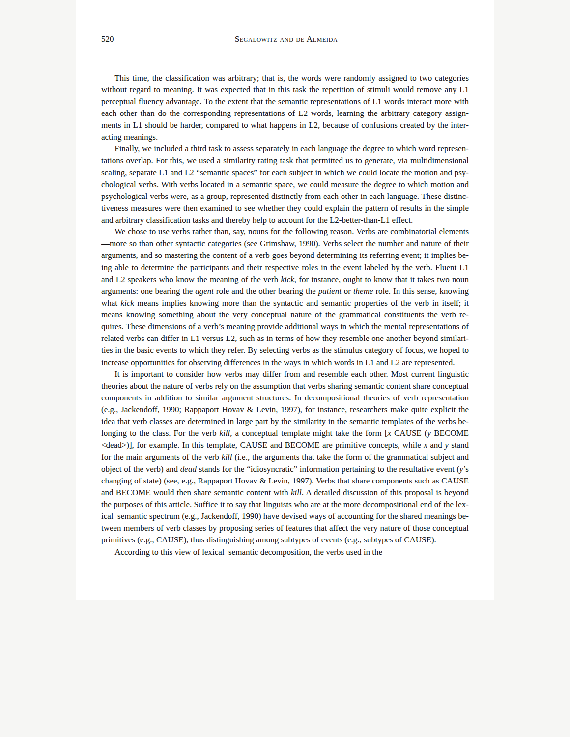520 Segalowitz and de Almeida
This time, the classification was arbitrary; that is, the words were randomly assigned to two categories without regard to meaning. It was expected that in this task the repetition of stimuli would remove any L1 perceptual fluency advantage. To the extent that the semantic representations of L1 words interact more with each other than do the corresponding representations of L2 words, learning the arbitrary category assignments in L1 should be harder, compared to what happens in L2, because of confusions created by the interacting meanings.
Finally, we included a third task to assess separately in each language the degree to which word representations overlap. For this, we used a similarity rating task that permitted us to generate, via multidimensional scaling, separate L1 and L2 “semantic spaces” for each subject in which we could locate the motion and psychological verbs. With verbs located in a semantic space, we could measure the degree to which motion and psychological verbs were, as a group, represented distinctly from each other in each language. These distinctiveness measures were then examined to see whether they could explain the pattern of results in the simple and arbitrary classification tasks and thereby help to account for the L2-better-than-L1 effect.
We chose to use verbs rather than, say, nouns for the following reason. Verbs are combinatorial elements—more so than other syntactic categories (see Grimshaw, 1990). Verbs select the number and nature of their arguments, and so mastering the content of a verb goes beyond determining its referring event; it implies being able to determine the participants and their respective roles in the event labeled by the verb. Fluent L1 and L2 speakers who know the meaning of the verb kick, for instance, ought to know that it takes two noun arguments: one bearing the agent role and the other bearing the patient or theme role. In this sense, knowing what kick means implies knowing more than the syntactic and semantic properties of the verb in itself; it means knowing something about the very conceptual nature of the grammatical constituents the verb requires. These dimensions of a verb’s meaning provide additional ways in which the mental representations of related verbs can differ in L1 versus L2, such as in terms of how they resemble one another beyond similarities in the basic events to which they refer. By selecting verbs as the stimulus category of focus, we hoped to increase opportunities for observing differences in the ways in which words in L1 and L2 are represented.
It is important to consider how verbs may differ from and resemble each other. Most current linguistic theories about the nature of verbs rely on the assumption that verbs sharing semantic content share conceptual components in addition to similar argument structures. In decompositional theories of verb representation (e.g., Jackendoff, 1990; Rappaport Hovav & Levin, 1997), for instance, researchers make quite explicit the idea that verb classes are determined in large part by the similarity in the semantic templates of the verbs belonging to the class. For the verb kill, a conceptual template might take the form [x CAUSE (y BECOME <dead>)], for example. In this template, CAUSE and BECOME are primitive concepts, while x and y stand for the main arguments of the verb kill (i.e., the arguments that take the form of the grammatical subject and object of the verb) and dead stands for the “idiosyncratic” information pertaining to the resultative event (y’s changing of state) (see, e.g., Rappaport Hovav & Levin, 1997). Verbs that share components such as CAUSE and BECOME would then share semantic content with kill. A detailed discussion of this proposal is beyond the purposes of this article. Suffice it to say that linguists who are at the more decompositional end of the lexical–semantic spectrum (e.g., Jackendoff, 1990) have devised ways of accounting for the shared meanings between members of verb classes by proposing series of features that affect the very nature of those conceptual primitives (e.g., CAUSE), thus distinguishing among subtypes of events (e.g., subtypes of CAUSE).
According to this view of lexical–semantic decomposition, the verbs used in the